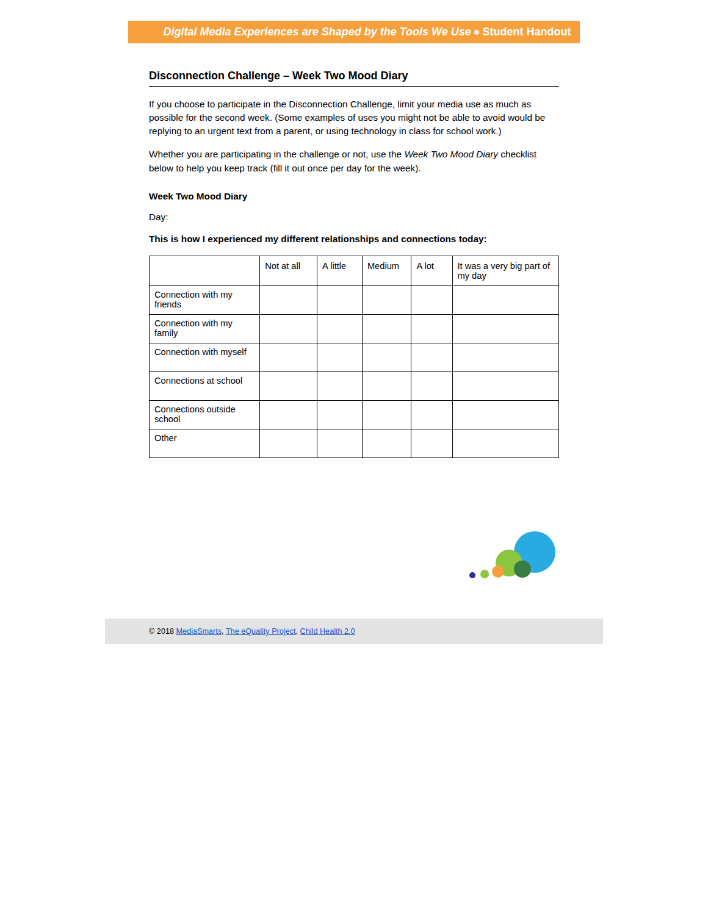Digital Media Experiences are Shaped by the Tools We Use●Student Handout
Disconnection Challenge – Week Two Mood Diary
If you choose to participate in the Disconnection Challenge, limit your media use as much as possible for the second week. (Some examples of uses you might not be able to avoid would be replying to an urgent text from a parent, or using technology in class for school work.)
Whether you are participating in the challenge or not, use the Week Two Mood Diary checklist below to help you keep track (fill it out once per day for the week).
Week Two Mood Diary
Day:
This is how I experienced my different relationships and connections today:
| | Not at all | A little | Medium | A lot | It was a very big part of my day |
| Connection with my friends | | | | | |
| Connection with my family | | | | | |
| Connection with myself | | | | | |
| Connections at school | | | | | |
| Connections outside school | | | | | |
| Other | | | | | |
© 2018 MediaSmarts, The eQuality Project, Child Health 2.0